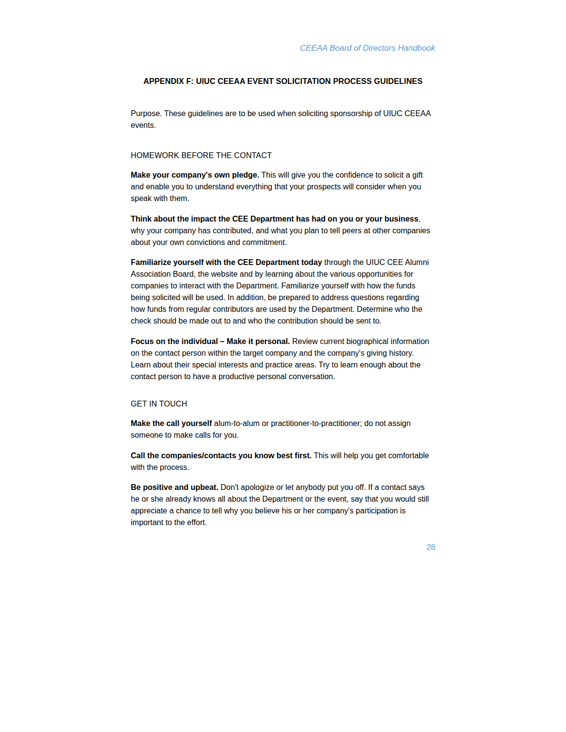CEEAA Board of Directors Handbook
APPENDIX F: UIUC CEEAA EVENT SOLICITATION PROCESS GUIDELINES
Purpose. These guidelines are to be used when soliciting sponsorship of UIUC CEEAA events.
HOMEWORK BEFORE THE CONTACT
Make your company's own pledge. This will give you the confidence to solicit a gift and enable you to understand everything that your prospects will consider when you speak with them.
Think about the impact the CEE Department has had on you or your business, why your company has contributed, and what you plan to tell peers at other companies about your own convictions and commitment.
Familiarize yourself with the CEE Department today through the UIUC CEE Alumni Association Board, the website and by learning about the various opportunities for companies to interact with the Department. Familiarize yourself with how the funds being solicited will be used. In addition, be prepared to address questions regarding how funds from regular contributors are used by the Department. Determine who the check should be made out to and who the contribution should be sent to.
Focus on the individual – Make it personal. Review current biographical information on the contact person within the target company and the company's giving history. Learn about their special interests and practice areas. Try to learn enough about the contact person to have a productive personal conversation.
GET IN TOUCH
Make the call yourself alum-to-alum or practitioner-to-practitioner; do not assign someone to make calls for you.
Call the companies/contacts you know best first. This will help you get comfortable with the process.
Be positive and upbeat. Don't apologize or let anybody put you off. If a contact says he or she already knows all about the Department or the event, say that you would still appreciate a chance to tell why you believe his or her company's participation is important to the effort.
28